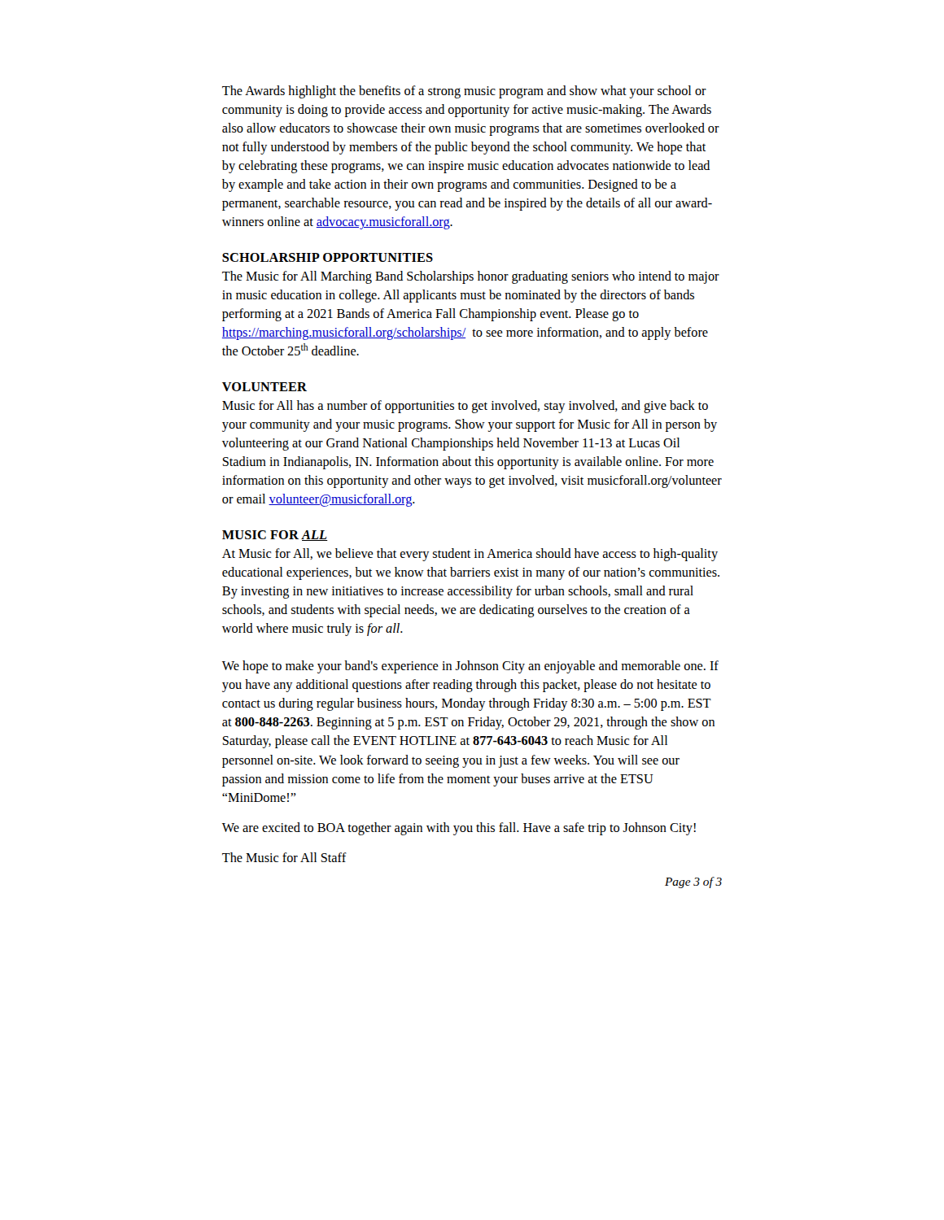The Awards highlight the benefits of a strong music program and show what your school or community is doing to provide access and opportunity for active music-making. The Awards also allow educators to showcase their own music programs that are sometimes overlooked or not fully understood by members of the public beyond the school community. We hope that by celebrating these programs, we can inspire music education advocates nationwide to lead by example and take action in their own programs and communities. Designed to be a permanent, searchable resource, you can read and be inspired by the details of all our award-winners online at advocacy.musicforall.org.
SCHOLARSHIP OPPORTUNITIES
The Music for All Marching Band Scholarships honor graduating seniors who intend to major in music education in college. All applicants must be nominated by the directors of bands performing at a 2021 Bands of America Fall Championship event. Please go to https://marching.musicforall.org/scholarships/ to see more information, and to apply before the October 25th deadline.
VOLUNTEER
Music for All has a number of opportunities to get involved, stay involved, and give back to your community and your music programs. Show your support for Music for All in person by volunteering at our Grand National Championships held November 11-13 at Lucas Oil Stadium in Indianapolis, IN. Information about this opportunity is available online. For more information on this opportunity and other ways to get involved, visit musicforall.org/volunteer or email volunteer@musicforall.org.
MUSIC FOR ALL
At Music for All, we believe that every student in America should have access to high-quality educational experiences, but we know that barriers exist in many of our nation’s communities. By investing in new initiatives to increase accessibility for urban schools, small and rural schools, and students with special needs, we are dedicating ourselves to the creation of a world where music truly is for all.
We hope to make your band's experience in Johnson City an enjoyable and memorable one. If you have any additional questions after reading through this packet, please do not hesitate to contact us during regular business hours, Monday through Friday 8:30 a.m. – 5:00 p.m. EST at 800-848-2263. Beginning at 5 p.m. EST on Friday, October 29, 2021, through the show on Saturday, please call the EVENT HOTLINE at 877-643-6043 to reach Music for All personnel on-site. We look forward to seeing you in just a few weeks. You will see our passion and mission come to life from the moment your buses arrive at the ETSU “MiniDome!”
We are excited to BOA together again with you this fall. Have a safe trip to Johnson City!
The Music for All Staff
Page 3 of 3